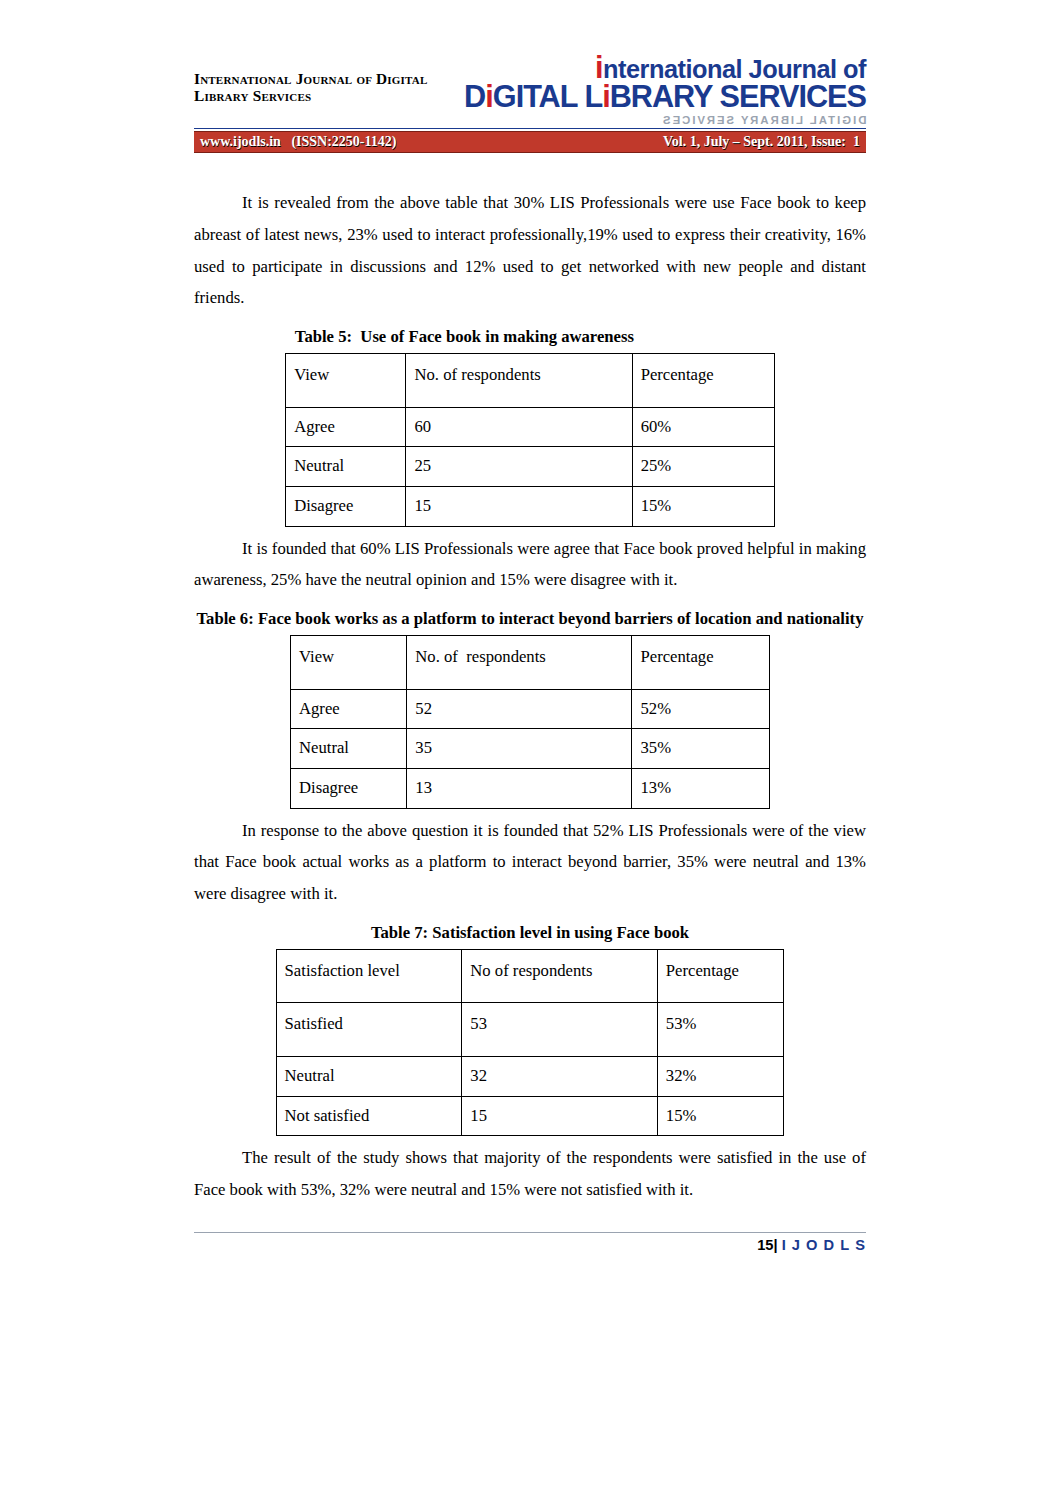International Journal of Digital Library Services
international Journal of
Di GITAL Li BRARY SERVICES
DIGITAL LIBRARY SERVICES
www.ijodls.in (ISSN:2250-1142)
Vol. 1, July – Sept. 2011, Issue: 1
It is revealed from the above table that 30% LIS Professionals were use Face book to keep abreast of latest news, 23% used to interact professionally,19% used to express their creativity, 16% used to participate in discussions and 12% used to get networked with new people and distant friends.
Table 5: Use of Face book in making awareness
| View | No. of respondents | Percentage |
| Agree | 60 | 60% |
| Neutral | 25 | 25% |
| Disagree | 15 | 15% |
It is founded that 60% LIS Professionals were agree that Face book proved helpful in making awareness, 25% have the neutral opinion and 15% were disagree with it.
Table 6: Face book works as a platform to interact beyond barriers of location and nationality
| View | No. of respondents | Percentage |
| Agree | 52 | 52% |
| Neutral | 35 | 35% |
| Disagree | 13 | 13% |
In response to the above question it is founded that 52% LIS Professionals were of the view that Face book actual works as a platform to interact beyond barrier, 35% were neutral and 13% were disagree with it.
Table 7: Satisfaction level in using Face book
| Satisfaction level | No of respondents | Percentage |
| Satisfied | 53 | 53% |
| Neutral | 32 | 32% |
| Not satisfied | 15 | 15% |
The result of the study shows that majority of the respondents were satisfied in the use of Face book with 53%, 32% were neutral and 15% were not satisfied with it.
15| I J O D L S